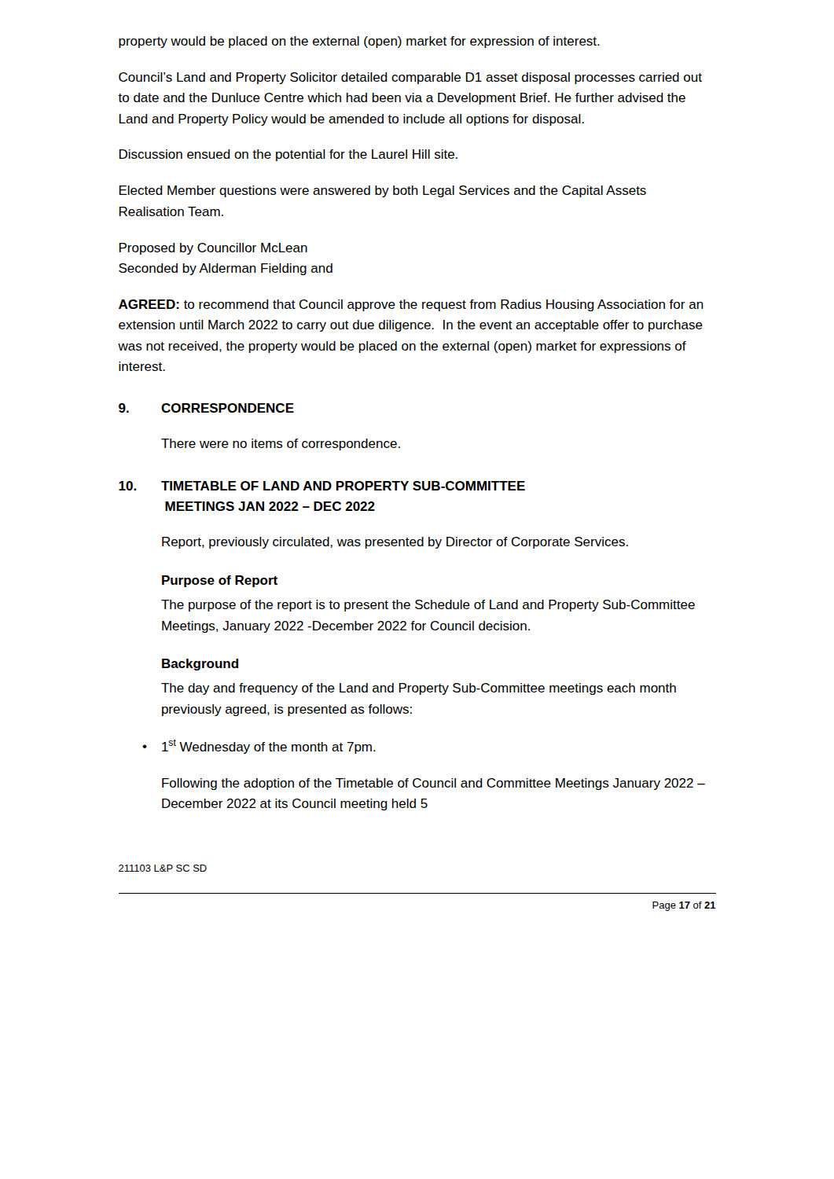property would be placed on the external (open) market for expression of interest.
Council’s Land and Property Solicitor detailed comparable D1 asset disposal processes carried out to date and the Dunluce Centre which had been via a Development Brief. He further advised the Land and Property Policy would be amended to include all options for disposal.
Discussion ensued on the potential for the Laurel Hill site.
Elected Member questions were answered by both Legal Services and the Capital Assets Realisation Team.
Proposed by Councillor McLean
Seconded by Alderman Fielding and
AGREED: to recommend that Council approve the request from Radius Housing Association for an extension until March 2022 to carry out due diligence. In the event an acceptable offer to purchase was not received, the property would be placed on the external (open) market for expressions of interest.
9.
CORRESPONDENCE
There were no items of correspondence.
10.
TIMETABLE OF LAND AND PROPERTY SUB-COMMITTEE
MEETINGS JAN 2022 – DEC 2022
Report, previously circulated, was presented by Director of Corporate Services.
Purpose of Report
The purpose of the report is to present the Schedule of Land and Property Sub-Committee Meetings, January 2022 -December 2022 for Council decision.
Background
The day and frequency of the Land and Property Sub-Committee meetings each month previously agreed, is presented as follows:
1st Wednesday of the month at 7pm.
Following the adoption of the Timetable of Council and Committee Meetings January 2022 – December 2022 at its Council meeting held 5
211103 L&P SC SD
Page 17 of 21